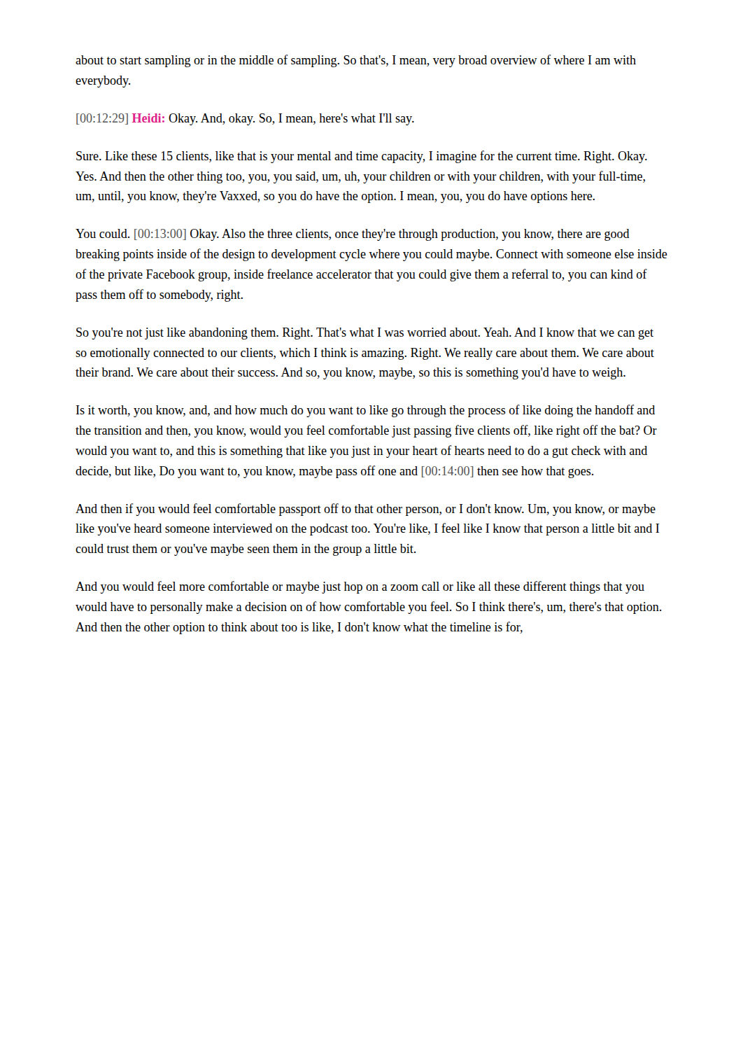about to start sampling or in the middle of sampling. So that's, I mean, very broad overview of where I am with everybody.
[00:12:29] Heidi: Okay. And, okay. So, I mean, here's what I'll say.
Sure. Like these 15 clients, like that is your mental and time capacity, I imagine for the current time. Right. Okay. Yes. And then the other thing too, you, you said, um, uh, your children or with your children, with your full-time, um, until, you know, they're Vaxxed, so you do have the option. I mean, you, you do have options here.
You could. [00:13:00] Okay. Also the three clients, once they're through production, you know, there are good breaking points inside of the design to development cycle where you could maybe. Connect with someone else inside of the private Facebook group, inside freelance accelerator that you could give them a referral to, you can kind of pass them off to somebody, right.
So you're not just like abandoning them. Right. That's what I was worried about. Yeah. And I know that we can get so emotionally connected to our clients, which I think is amazing. Right. We really care about them. We care about their brand. We care about their success. And so, you know, maybe, so this is something you'd have to weigh.
Is it worth, you know, and, and how much do you want to like go through the process of like doing the handoff and the transition and then, you know, would you feel comfortable just passing five clients off, like right off the bat? Or would you want to, and this is something that like you just in your heart of hearts need to do a gut check with and decide, but like, Do you want to, you know, maybe pass off one and [00:14:00] then see how that goes.
And then if you would feel comfortable passport off to that other person, or I don't know. Um, you know, or maybe like you've heard someone interviewed on the podcast too. You're like, I feel like I know that person a little bit and I could trust them or you've maybe seen them in the group a little bit.
And you would feel more comfortable or maybe just hop on a zoom call or like all these different things that you would have to personally make a decision on of how comfortable you feel. So I think there's, um, there's that option. And then the other option to think about too is like, I don't know what the timeline is for,